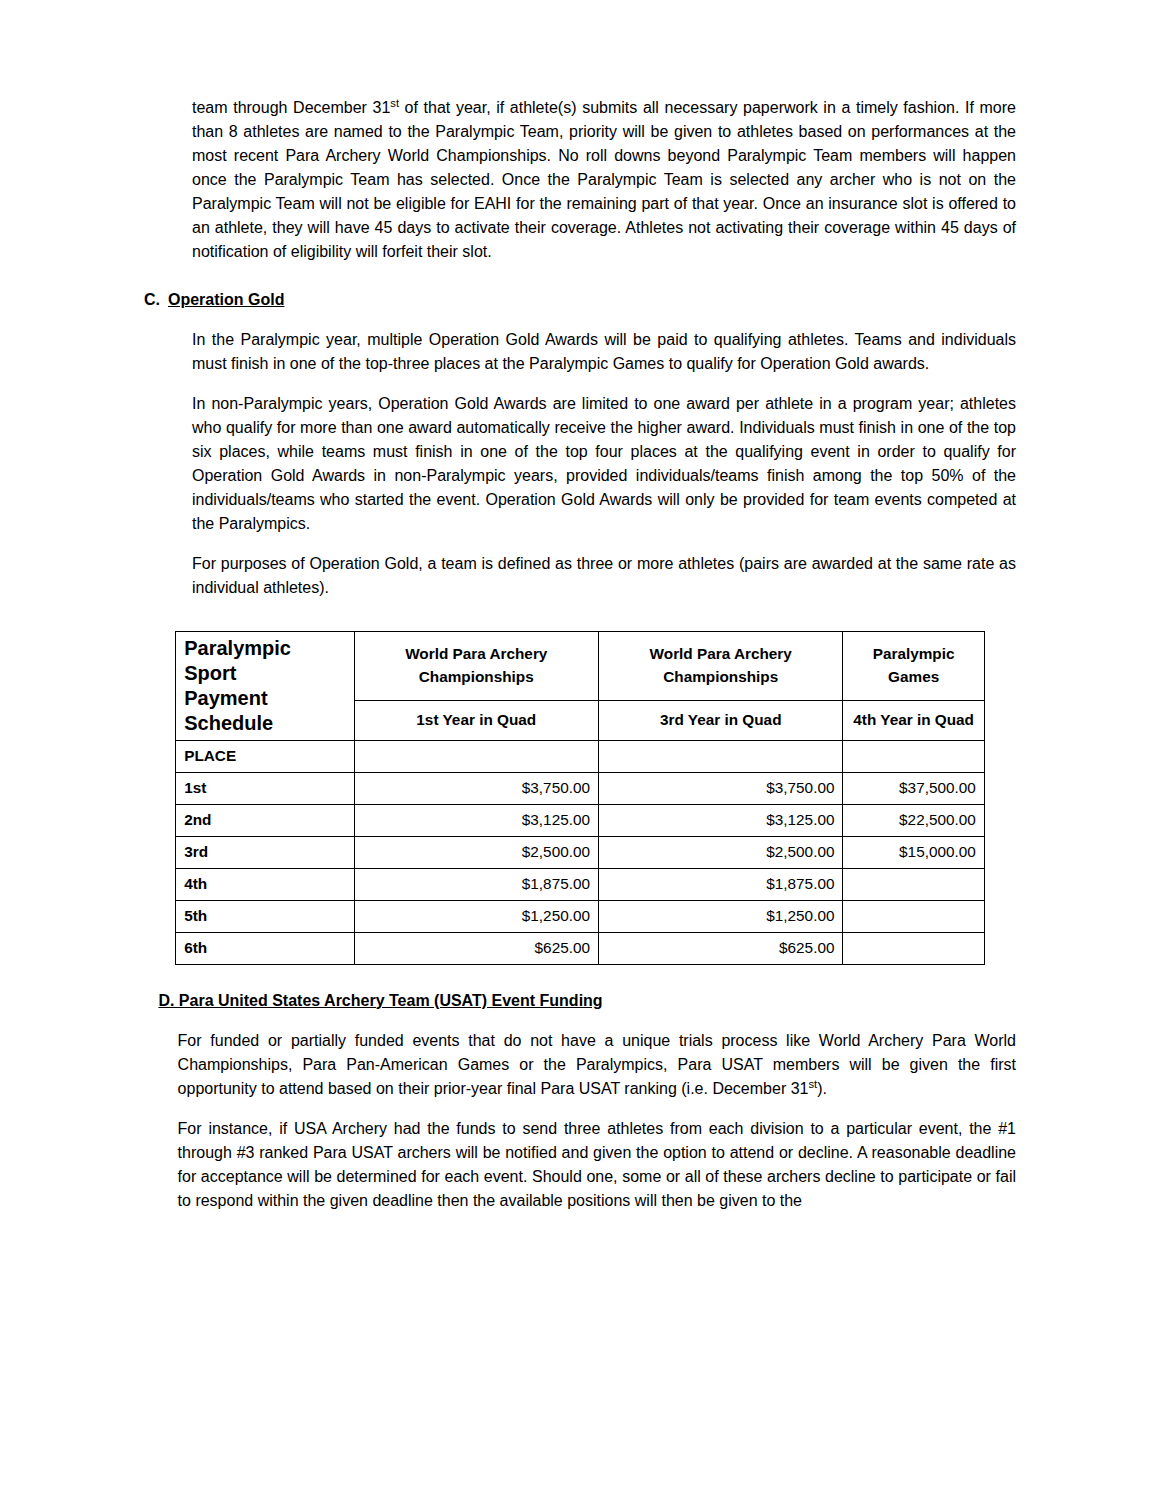team through December 31st of that year, if athlete(s) submits all necessary paperwork in a timely fashion. If more than 8 athletes are named to the Paralympic Team, priority will be given to athletes based on performances at the most recent Para Archery World Championships. No roll downs beyond Paralympic Team members will happen once the Paralympic Team has selected. Once the Paralympic Team is selected any archer who is not on the Paralympic Team will not be eligible for EAHI for the remaining part of that year. Once an insurance slot is offered to an athlete, they will have 45 days to activate their coverage. Athletes not activating their coverage within 45 days of notification of eligibility will forfeit their slot.
C. Operation Gold
In the Paralympic year, multiple Operation Gold Awards will be paid to qualifying athletes. Teams and individuals must finish in one of the top-three places at the Paralympic Games to qualify for Operation Gold awards.
In non-Paralympic years, Operation Gold Awards are limited to one award per athlete in a program year; athletes who qualify for more than one award automatically receive the higher award. Individuals must finish in one of the top six places, while teams must finish in one of the top four places at the qualifying event in order to qualify for Operation Gold Awards in non-Paralympic years, provided individuals/teams finish among the top 50% of the individuals/teams who started the event. Operation Gold Awards will only be provided for team events competed at the Paralympics.
For purposes of Operation Gold, a team is defined as three or more athletes (pairs are awarded at the same rate as individual athletes).
| Paralympic Sport Payment Schedule | World Para Archery Championships | World Para Archery Championships | Paralympic Games |
| --- | --- | --- | --- |
| 1st Year in Quad | 3rd Year in Quad | 4th Year in Quad |
| PLACE | | | |
| 1st | $3,750.00 | $3,750.00 | $37,500.00 |
| 2nd | $3,125.00 | $3,125.00 | $22,500.00 |
| 3rd | $2,500.00 | $2,500.00 | $15,000.00 |
| 4th | $1,875.00 | $1,875.00 | |
| 5th | $1,250.00 | $1,250.00 | |
| 6th | $625.00 | $625.00 | |
D. Para United States Archery Team (USAT) Event Funding
For funded or partially funded events that do not have a unique trials process like World Archery Para World Championships, Para Pan-American Games or the Paralympics, Para USAT members will be given the first opportunity to attend based on their prior-year final Para USAT ranking (i.e. December 31st).
For instance, if USA Archery had the funds to send three athletes from each division to a particular event, the #1 through #3 ranked Para USAT archers will be notified and given the option to attend or decline. A reasonable deadline for acceptance will be determined for each event. Should one, some or all of these archers decline to participate or fail to respond within the given deadline then the available positions will then be given to the